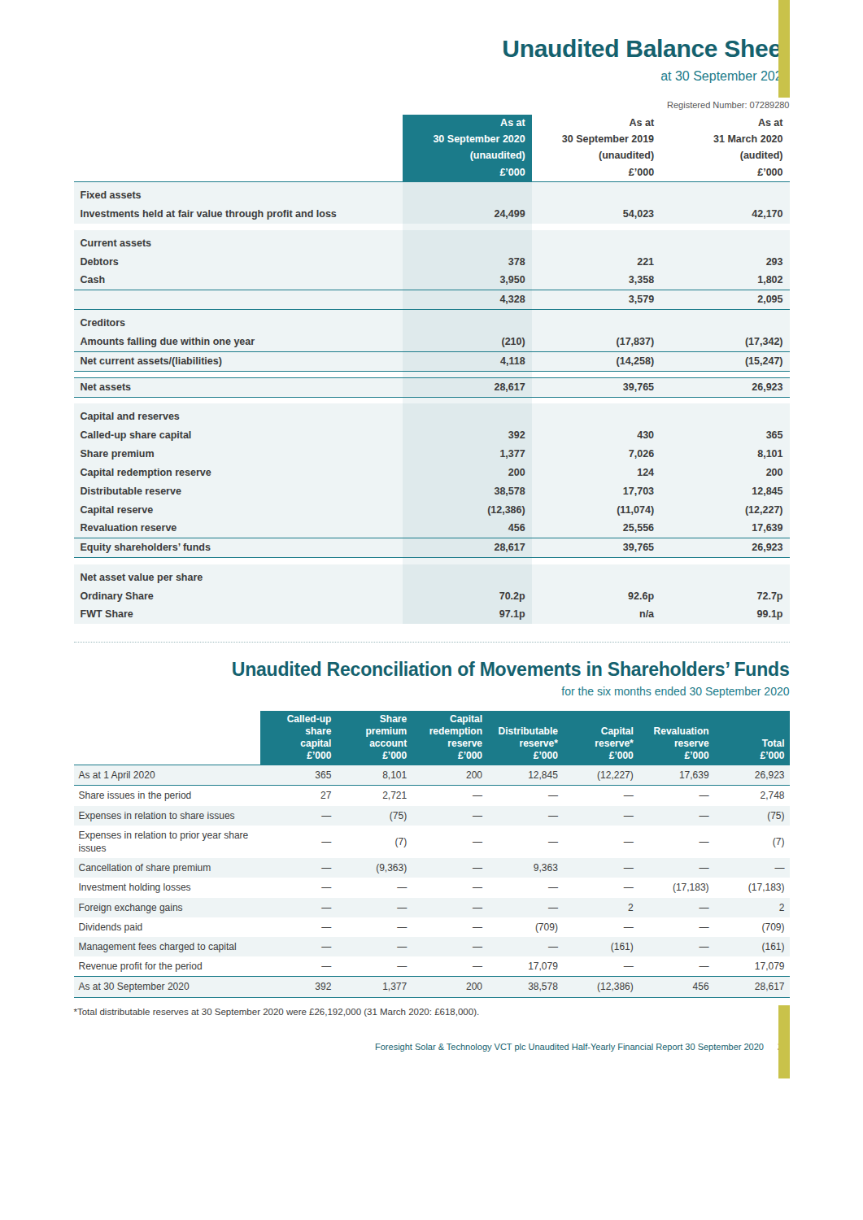Unaudited Balance Sheet
at 30 September 2020
Registered Number: 07289280
| | As at | As at | As at |
| --- | --- | --- | --- |
| | 30 September 2020 | 30 September 2019 | 31 March 2020 |
| | (unaudited) | (unaudited) | (audited) |
| | £’000 | £’000 | £’000 |
| Fixed assets | | | |
| Investments held at fair value through profit and loss | 24,499 | 54,023 | 42,170 |
| Current assets | | | |
| Debtors | 378 | 221 | 293 |
| Cash | 3,950 | 3,358 | 1,802 |
| | 4,328 | 3,579 | 2,095 |
| Creditors | | | |
| Amounts falling due within one year | (210) | (17,837) | (17,342) |
| Net current assets/(liabilities) | 4,118 | (14,258) | (15,247) |
| Net assets | 28,617 | 39,765 | 26,923 |
| Capital and reserves | | | |
| Called-up share capital | 392 | 430 | 365 |
| Share premium | 1,377 | 7,026 | 8,101 |
| Capital redemption reserve | 200 | 124 | 200 |
| Distributable reserve | 38,578 | 17,703 | 12,845 |
| Capital reserve | (12,386) | (11,074) | (12,227) |
| Revaluation reserve | 456 | 25,556 | 17,639 |
| Equity shareholders’ funds | 28,617 | 39,765 | 26,923 |
| Net asset value per share | | | |
| Ordinary Share | 70.2p | 92.6p | 72.7p |
| FWT Share | 97.1p | n/a | 99.1p |
Unaudited Reconciliation of Movements in Shareholders’ Funds
for the six months ended 30 September 2020
| | Called-up share capital £’000 | Share premium account £’000 | Capital redemption reserve £’000 | Distributable reserve* £’000 | Capital reserve* £’000 | Revaluation reserve £’000 | Total £’000 |
| --- | --- | --- | --- | --- | --- | --- | --- |
| As at 1 April 2020 | 365 | 8,101 | 200 | 12,845 | (12,227) | 17,639 | 26,923 |
| Share issues in the period | 27 | 2,721 | — | — | — | — | 2,748 |
| Expenses in relation to share issues | — | (75) | — | — | — | — | (75) |
| Expenses in relation to prior year share issues | — | (7) | — | — | — | — | (7) |
| Cancellation of share premium | — | (9,363) | — | 9,363 | — | — | — |
| Investment holding losses | — | — | — | — | — | (17,183) | (17,183) |
| Foreign exchange gains | — | — | — | — | 2 | — | 2 |
| Dividends paid | — | — | — | (709) | — | — | (709) |
| Management fees charged to capital | — | — | — | — | (161) | — | (161) |
| Revenue profit for the period | — | — | — | 17,079 | — | — | 17,079 |
| As at 30 September 2020 | 392 | 1,377 | 200 | 38,578 | (12,386) | 456 | 28,617 |
*Total distributable reserves at 30 September 2020 were £26,192,000 (31 March 2020: £618,000).
Foresight Solar & Technology VCT plc Unaudited Half-Yearly Financial Report 30 September 2020 25